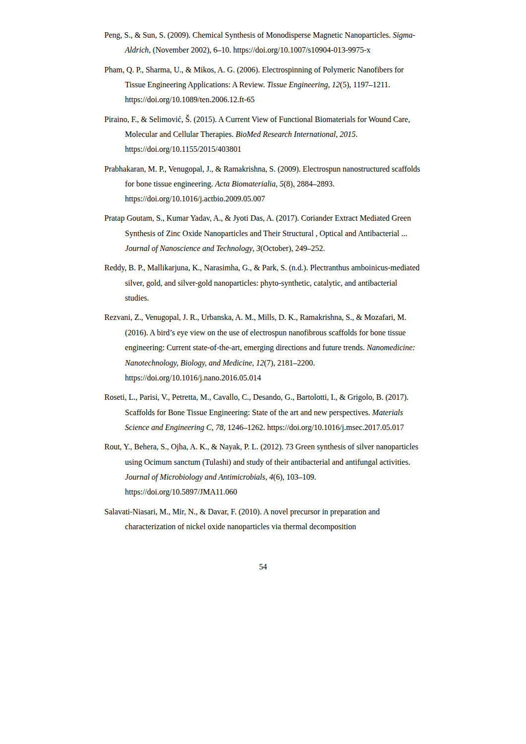Peng, S., & Sun, S. (2009). Chemical Synthesis of Monodisperse Magnetic Nanoparticles. Sigma-Aldrich, (November 2002), 6–10. https://doi.org/10.1007/s10904-013-9975-x
Pham, Q. P., Sharma, U., & Mikos, A. G. (2006). Electrospinning of Polymeric Nanofibers for Tissue Engineering Applications: A Review. Tissue Engineering, 12(5), 1197–1211. https://doi.org/10.1089/ten.2006.12.ft-65
Piraino, F., & Selimović, Š. (2015). A Current View of Functional Biomaterials for Wound Care, Molecular and Cellular Therapies. BioMed Research International, 2015. https://doi.org/10.1155/2015/403801
Prabhakaran, M. P., Venugopal, J., & Ramakrishna, S. (2009). Electrospun nanostructured scaffolds for bone tissue engineering. Acta Biomaterialia, 5(8), 2884–2893. https://doi.org/10.1016/j.actbio.2009.05.007
Pratap Goutam, S., Kumar Yadav, A., & Jyoti Das, A. (2017). Coriander Extract Mediated Green Synthesis of Zinc Oxide Nanoparticles and Their Structural , Optical and Antibacterial ... Journal of Nanoscience and Technology, 3(October), 249–252.
Reddy, B. P., Mallikarjuna, K., Narasimha, G., & Park, S. (n.d.). Plectranthus amboinicus-mediated silver, gold, and silver-gold nanoparticles: phyto-synthetic, catalytic, and antibacterial studies.
Rezvani, Z., Venugopal, J. R., Urbanska, A. M., Mills, D. K., Ramakrishna, S., & Mozafari, M. (2016). A bird’s eye view on the use of electrospun nanofibrous scaffolds for bone tissue engineering: Current state-of-the-art, emerging directions and future trends. Nanomedicine: Nanotechnology, Biology, and Medicine, 12(7), 2181–2200. https://doi.org/10.1016/j.nano.2016.05.014
Roseti, L., Parisi, V., Petretta, M., Cavallo, C., Desando, G., Bartolotti, I., & Grigolo, B. (2017). Scaffolds for Bone Tissue Engineering: State of the art and new perspectives. Materials Science and Engineering C, 78, 1246–1262. https://doi.org/10.1016/j.msec.2017.05.017
Rout, Y., Behera, S., Ojha, A. K., & Nayak, P. L. (2012). 73 Green synthesis of silver nanoparticles using Ocimum sanctum (Tulashi) and study of their antibacterial and antifungal activities. Journal of Microbiology and Antimicrobials, 4(6), 103–109. https://doi.org/10.5897/JMA11.060
Salavati-Niasari, M., Mir, N., & Davar, F. (2010). A novel precursor in preparation and characterization of nickel oxide nanoparticles via thermal decomposition
54